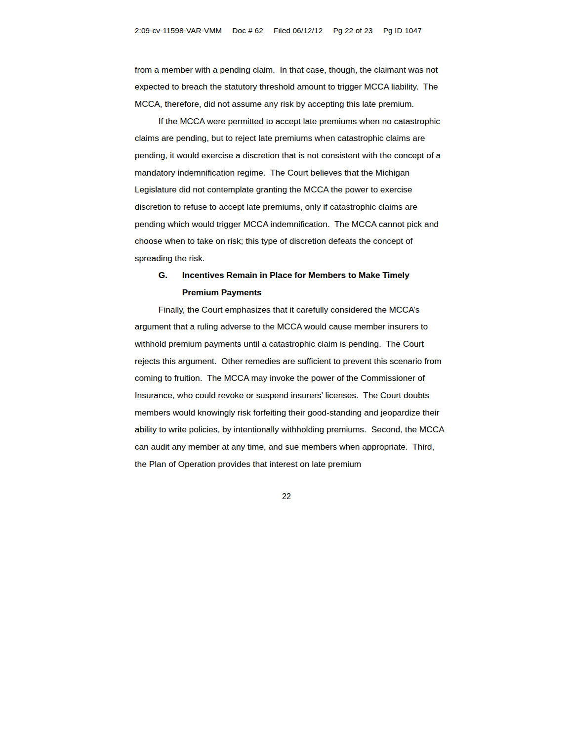2:09-cv-11598-VAR-VMM Doc # 62 Filed 06/12/12 Pg 22 of 23 Pg ID 1047
from a member with a pending claim. In that case, though, the claimant was not expected to breach the statutory threshold amount to trigger MCCA liability. The MCCA, therefore, did not assume any risk by accepting this late premium.
If the MCCA were permitted to accept late premiums when no catastrophic claims are pending, but to reject late premiums when catastrophic claims are pending, it would exercise a discretion that is not consistent with the concept of a mandatory indemnification regime. The Court believes that the Michigan Legislature did not contemplate granting the MCCA the power to exercise discretion to refuse to accept late premiums, only if catastrophic claims are pending which would trigger MCCA indemnification. The MCCA cannot pick and choose when to take on risk; this type of discretion defeats the concept of spreading the risk.
G. Incentives Remain in Place for Members to Make Timely Premium Payments
Finally, the Court emphasizes that it carefully considered the MCCA’s argument that a ruling adverse to the MCCA would cause member insurers to withhold premium payments until a catastrophic claim is pending. The Court rejects this argument. Other remedies are sufficient to prevent this scenario from coming to fruition. The MCCA may invoke the power of the Commissioner of Insurance, who could revoke or suspend insurers’ licenses. The Court doubts members would knowingly risk forfeiting their good-standing and jeopardize their ability to write policies, by intentionally withholding premiums. Second, the MCCA can audit any member at any time, and sue members when appropriate. Third, the Plan of Operation provides that interest on late premium
22